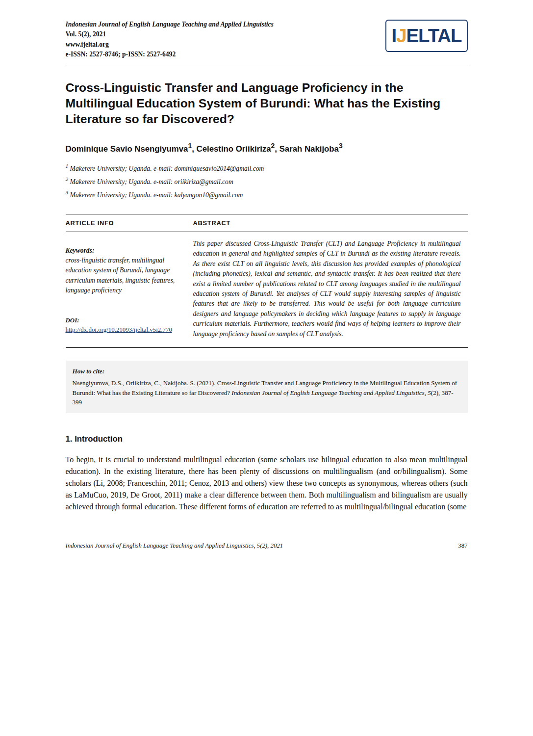Indonesian Journal of English Language Teaching and Applied Linguistics
Vol. 5(2), 2021
www.ijeltal.org
e-ISSN: 2527-8746; p-ISSN: 2527-6492
IJELTAL
Cross-Linguistic Transfer and Language Proficiency in the Multilingual Education System of Burundi: What has the Existing Literature so far Discovered?
Dominique Savio Nsengiyumva1, Celestino Oriikiriza2, Sarah Nakijoba3
1 Makerere University; Uganda. e-mail: dominiquesavio2014@gmail.com
2 Makerere University; Uganda. e-mail: oriikiriza@gmail.com
3 Makerere University; Uganda. e-mail: kalyangon10@gmail.com
| ARTICLE INFO | ABSTRACT |
| --- | --- |
| Keywords: cross-linguistic transfer, multilingual education system of Burundi, language curriculum materials, linguistic features, language proficiency DOI: http://dx.doi.org/10.21093/ijeltal.v5i2.770 | This paper discussed Cross-Linguistic Transfer (CLT) and Language Proficiency in multilingual education in general and highlighted samples of CLT in Burundi as the existing literature reveals. As there exist CLT on all linguistic levels, this discussion has provided examples of phonological (including phonetics), lexical and semantic, and syntactic transfer. It has been realized that there exist a limited number of publications related to CLT among languages studied in the multilingual education system of Burundi. Yet analyses of CLT would supply interesting samples of linguistic features that are likely to be transferred. This would be useful for both language curriculum designers and language policymakers in deciding which language features to supply in language curriculum materials. Furthermore, teachers would find ways of helping learners to improve their language proficiency based on samples of CLT analysis. |
How to cite: Nsengiyumva, D.S., Oriikiriza, C., Nakijoba. S. (2021). Cross-Linguistic Transfer and Language Proficiency in the Multilingual Education System of Burundi: What has the Existing Literature so far Discovered? Indonesian Journal of English Language Teaching and Applied Linguistics, 5(2), 387-399
1. Introduction
To begin, it is crucial to understand multilingual education (some scholars use bilingual education to also mean multilingual education). In the existing literature, there has been plenty of discussions on multilingualism (and or/bilingualism). Some scholars (Li, 2008; Franceschin, 2011; Cenoz, 2013 and others) view these two concepts as synonymous, whereas others (such as LaMuCuo, 2019, De Groot, 2011) make a clear difference between them. Both multilingualism and bilingualism are usually achieved through formal education. These different forms of education are referred to as multilingual/bilingual education (some
Indonesian Journal of English Language Teaching and Applied Linguistics, 5(2), 2021 387